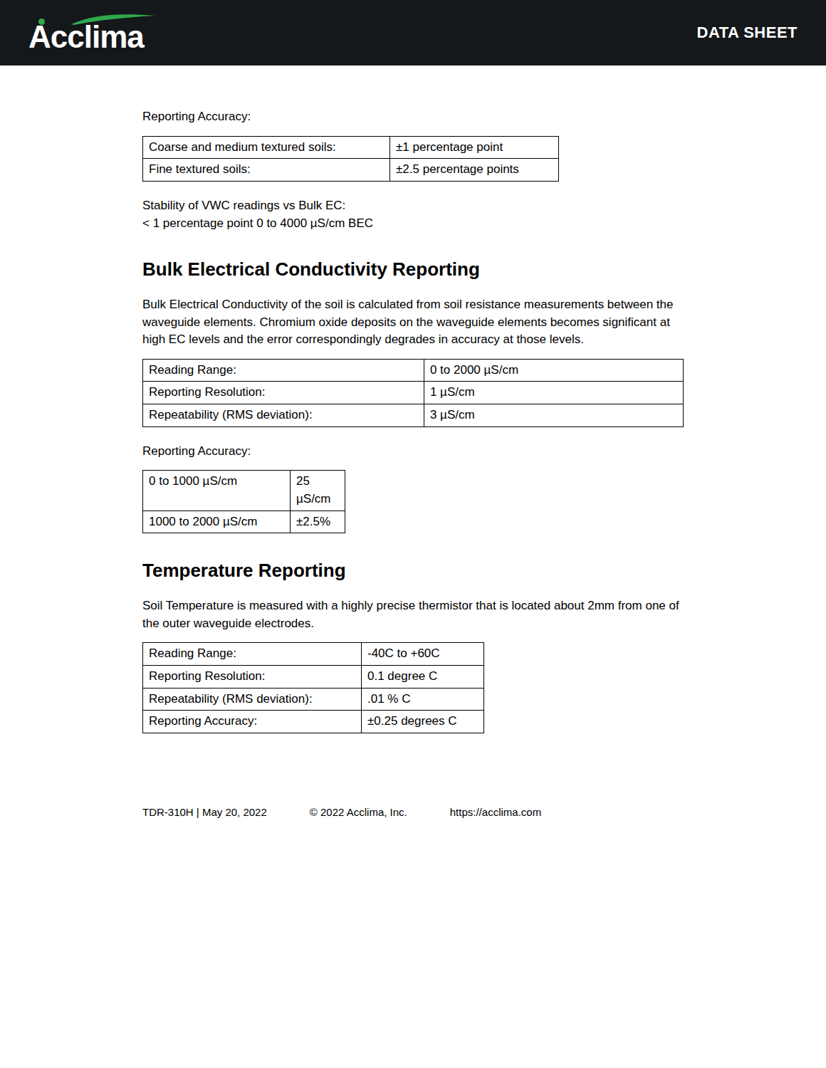Acclima
DATA SHEET
Reporting Accuracy:
| Coarse and medium textured soils: | ±1 percentage point |
| Fine textured soils: | ±2.5 percentage points |
Stability of VWC readings vs Bulk EC:
< 1 percentage point 0 to 4000 µS/cm BEC
Bulk Electrical Conductivity Reporting
Bulk Electrical Conductivity of the soil is calculated from soil resistance measurements between the waveguide elements. Chromium oxide deposits on the waveguide elements becomes significant at high EC levels and the error correspondingly degrades in accuracy at those levels.
| Reading Range: | 0 to 2000 µS/cm |
| Reporting Resolution: | 1 µS/cm |
| Repeatability (RMS deviation): | 3 µS/cm |
Reporting Accuracy:
| 0 to 1000 µS/cm | 25 µS/cm |
| 1000 to 2000 µS/cm | ±2.5% |
Temperature Reporting
Soil Temperature is measured with a highly precise thermistor that is located about 2mm from one of the outer waveguide electrodes.
| Reading Range: | -40C to +60C |
| Reporting Resolution: | 0.1 degree C |
| Repeatability (RMS deviation): | .01 % C |
| Reporting Accuracy: | ±0.25 degrees C |
TDR-310H | May 20, 2022 © 2022 Acclima, Inc. https://acclima.com